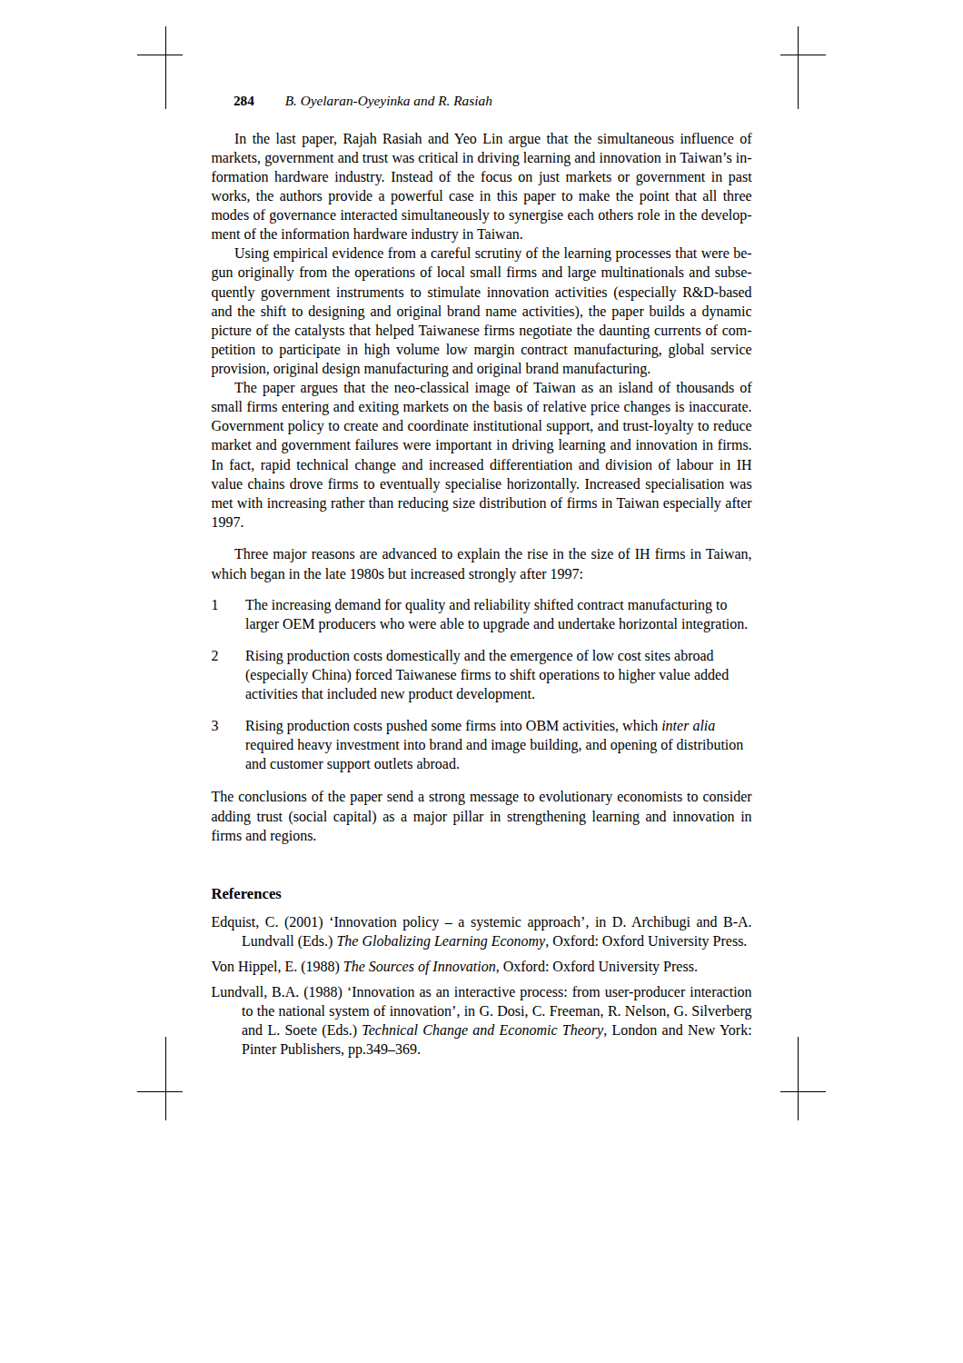284 B. Oyelaran-Oyeyinka and R. Rasiah
In the last paper, Rajah Rasiah and Yeo Lin argue that the simultaneous influence of markets, government and trust was critical in driving learning and innovation in Taiwan’s information hardware industry. Instead of the focus on just markets or government in past works, the authors provide a powerful case in this paper to make the point that all three modes of governance interacted simultaneously to synergise each others role in the development of the information hardware industry in Taiwan.
Using empirical evidence from a careful scrutiny of the learning processes that were begun originally from the operations of local small firms and large multinationals and subsequently government instruments to stimulate innovation activities (especially R&D-based and the shift to designing and original brand name activities), the paper builds a dynamic picture of the catalysts that helped Taiwanese firms negotiate the daunting currents of competition to participate in high volume low margin contract manufacturing, global service provision, original design manufacturing and original brand manufacturing.
The paper argues that the neo-classical image of Taiwan as an island of thousands of small firms entering and exiting markets on the basis of relative price changes is inaccurate. Government policy to create and coordinate institutional support, and trust-loyalty to reduce market and government failures were important in driving learning and innovation in firms. In fact, rapid technical change and increased differentiation and division of labour in IH value chains drove firms to eventually specialise horizontally. Increased specialisation was met with increasing rather than reducing size distribution of firms in Taiwan especially after 1997.
Three major reasons are advanced to explain the rise in the size of IH firms in Taiwan, which began in the late 1980s but increased strongly after 1997:
1 The increasing demand for quality and reliability shifted contract manufacturing to larger OEM producers who were able to upgrade and undertake horizontal integration.
2 Rising production costs domestically and the emergence of low cost sites abroad (especially China) forced Taiwanese firms to shift operations to higher value added activities that included new product development.
3 Rising production costs pushed some firms into OBM activities, which inter alia required heavy investment into brand and image building, and opening of distribution and customer support outlets abroad.
The conclusions of the paper send a strong message to evolutionary economists to consider adding trust (social capital) as a major pillar in strengthening learning and innovation in firms and regions.
References
Edquist, C. (2001) ‘Innovation policy – a systemic approach’, in D. Archibugi and B-A. Lundvall (Eds.) The Globalizing Learning Economy, Oxford: Oxford University Press.
Von Hippel, E. (1988) The Sources of Innovation, Oxford: Oxford University Press.
Lundvall, B.A. (1988) ‘Innovation as an interactive process: from user-producer interaction to the national system of innovation’, in G. Dosi, C. Freeman, R. Nelson, G. Silverberg and L. Soete (Eds.) Technical Change and Economic Theory, London and New York: Pinter Publishers, pp.349–369.